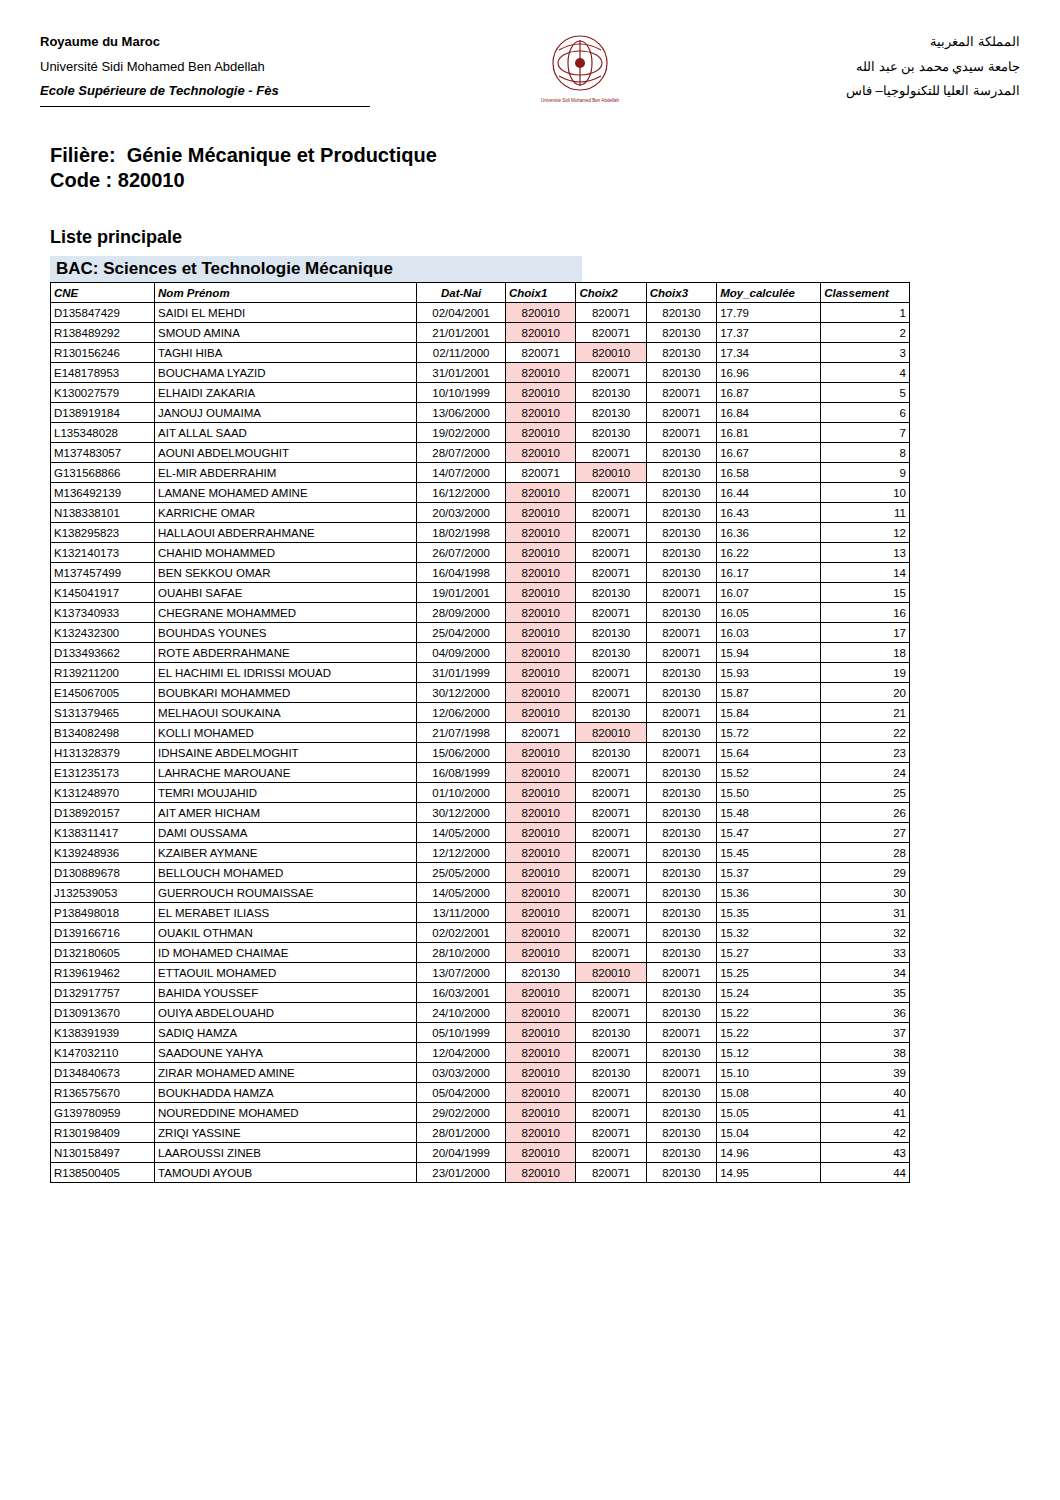Royaume du Maroc
Université Sidi Mohamed Ben Abdellah
Ecole Supérieure de Technologie - Fès
Université Sidi Mohamed Ben Abdellah
المملكة المغربية
جامعة سيدي محمد بن عبد الله
المدرسة العليا للتكنولوجيا– فاس
Filière: Génie Mécanique et Productique
Code : 820010
Liste principale
BAC: Sciences et Technologie Mécanique
| CNE | Nom Prénom | Dat-Nai | Choix1 | Choix2 | Choix3 | Moy_calculée | Classement |
| --- | --- | --- | --- | --- | --- | --- | --- |
| D135847429 | SAIDI EL MEHDI | 02/04/2001 | 820010 | 820071 | 820130 | 17.79 | 1 |
| R138489292 | SMOUD AMINA | 21/01/2001 | 820010 | 820071 | 820130 | 17.37 | 2 |
| R130156246 | TAGHI HIBA | 02/11/2000 | 820071 | 820010 | 820130 | 17.34 | 3 |
| E148178953 | BOUCHAMA LYAZID | 31/01/2001 | 820010 | 820071 | 820130 | 16.96 | 4 |
| K130027579 | ELHAIDI ZAKARIA | 10/10/1999 | 820010 | 820130 | 820071 | 16.87 | 5 |
| D138919184 | JANOUJ OUMAIMA | 13/06/2000 | 820010 | 820130 | 820071 | 16.84 | 6 |
| L135348028 | AIT ALLAL SAAD | 19/02/2000 | 820010 | 820130 | 820071 | 16.81 | 7 |
| M137483057 | AOUNI ABDELMOUGHIT | 28/07/2000 | 820010 | 820071 | 820130 | 16.67 | 8 |
| G131568866 | EL-MIR ABDERRAHIM | 14/07/2000 | 820071 | 820010 | 820130 | 16.58 | 9 |
| M136492139 | LAMANE MOHAMED AMINE | 16/12/2000 | 820010 | 820071 | 820130 | 16.44 | 10 |
| N138338101 | KARRICHE OMAR | 20/03/2000 | 820010 | 820071 | 820130 | 16.43 | 11 |
| K138295823 | HALLAOUI ABDERRAHMANE | 18/02/1998 | 820010 | 820071 | 820130 | 16.36 | 12 |
| K132140173 | CHAHID MOHAMMED | 26/07/2000 | 820010 | 820071 | 820130 | 16.22 | 13 |
| M137457499 | BEN SEKKOU OMAR | 16/04/1998 | 820010 | 820071 | 820130 | 16.17 | 14 |
| K145041917 | OUAHBI SAFAE | 19/01/2001 | 820010 | 820130 | 820071 | 16.07 | 15 |
| K137340933 | CHEGRANE MOHAMMED | 28/09/2000 | 820010 | 820071 | 820130 | 16.05 | 16 |
| K132432300 | BOUHDAS YOUNES | 25/04/2000 | 820010 | 820130 | 820071 | 16.03 | 17 |
| D133493662 | ROTE ABDERRAHMANE | 04/09/2000 | 820010 | 820130 | 820071 | 15.94 | 18 |
| R139211200 | EL HACHIMI EL IDRISSI MOUAD | 31/01/1999 | 820010 | 820071 | 820130 | 15.93 | 19 |
| E145067005 | BOUBKARI MOHAMMED | 30/12/2000 | 820010 | 820071 | 820130 | 15.87 | 20 |
| S131379465 | MELHAOUI SOUKAINA | 12/06/2000 | 820010 | 820130 | 820071 | 15.84 | 21 |
| B134082498 | KOLLI MOHAMED | 21/07/1998 | 820071 | 820010 | 820130 | 15.72 | 22 |
| H131328379 | IDHSAINE ABDELMOGHIT | 15/06/2000 | 820010 | 820130 | 820071 | 15.64 | 23 |
| E131235173 | LAHRACHE MAROUANE | 16/08/1999 | 820010 | 820071 | 820130 | 15.52 | 24 |
| K131248970 | TEMRI MOUJAHID | 01/10/2000 | 820010 | 820071 | 820130 | 15.50 | 25 |
| D138920157 | AIT AMER HICHAM | 30/12/2000 | 820010 | 820071 | 820130 | 15.48 | 26 |
| K138311417 | DAMI OUSSAMA | 14/05/2000 | 820010 | 820071 | 820130 | 15.47 | 27 |
| K139248936 | KZAIBER AYMANE | 12/12/2000 | 820010 | 820071 | 820130 | 15.45 | 28 |
| D130889678 | BELLOUCH MOHAMED | 25/05/2000 | 820010 | 820071 | 820130 | 15.37 | 29 |
| J132539053 | GUERROUCH ROUMAISSAE | 14/05/2000 | 820010 | 820071 | 820130 | 15.36 | 30 |
| P138498018 | EL MERABET ILIASS | 13/11/2000 | 820010 | 820071 | 820130 | 15.35 | 31 |
| D139166716 | OUAKIL OTHMAN | 02/02/2001 | 820010 | 820071 | 820130 | 15.32 | 32 |
| D132180605 | ID MOHAMED CHAIMAE | 28/10/2000 | 820010 | 820071 | 820130 | 15.27 | 33 |
| R139619462 | ETTAOUIL MOHAMED | 13/07/2000 | 820130 | 820010 | 820071 | 15.25 | 34 |
| D132917757 | BAHIDA YOUSSEF | 16/03/2001 | 820010 | 820071 | 820130 | 15.24 | 35 |
| D130913670 | OUIYA ABDELOUAHD | 24/10/2000 | 820010 | 820071 | 820130 | 15.22 | 36 |
| K138391939 | SADIQ HAMZA | 05/10/1999 | 820010 | 820130 | 820071 | 15.22 | 37 |
| K147032110 | SAADOUNE YAHYA | 12/04/2000 | 820010 | 820071 | 820130 | 15.12 | 38 |
| D134840673 | ZIRAR MOHAMED AMINE | 03/03/2000 | 820010 | 820130 | 820071 | 15.10 | 39 |
| R136575670 | BOUKHADDA HAMZA | 05/04/2000 | 820010 | 820071 | 820130 | 15.08 | 40 |
| G139780959 | NOUREDDINE MOHAMED | 29/02/2000 | 820010 | 820071 | 820130 | 15.05 | 41 |
| R130198409 | ZRIQI YASSINE | 28/01/2000 | 820010 | 820071 | 820130 | 15.04 | 42 |
| N130158497 | LAAROUSSI ZINEB | 20/04/1999 | 820010 | 820071 | 820130 | 14.96 | 43 |
| R138500405 | TAMOUDI AYOUB | 23/01/2000 | 820010 | 820071 | 820130 | 14.95 | 44 |